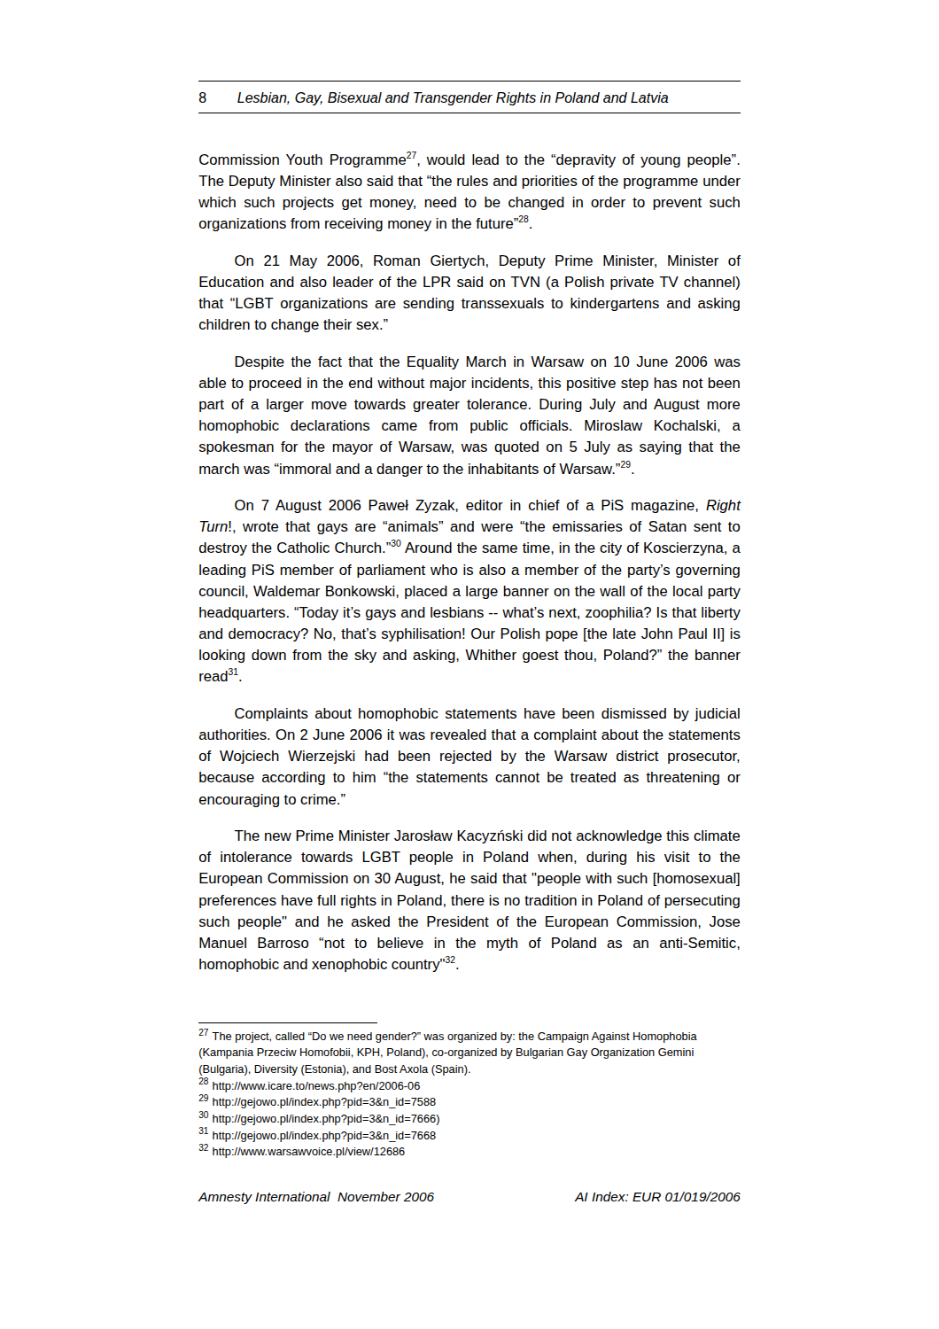8 Lesbian, Gay, Bisexual and Transgender Rights in Poland and Latvia
Commission Youth Programme27, would lead to the “depravity of young people”. The Deputy Minister also said that “the rules and priorities of the programme under which such projects get money, need to be changed in order to prevent such organizations from receiving money in the future”28.
On 21 May 2006, Roman Giertych, Deputy Prime Minister, Minister of Education and also leader of the LPR said on TVN (a Polish private TV channel) that “LGBT organizations are sending transsexuals to kindergartens and asking children to change their sex.”
Despite the fact that the Equality March in Warsaw on 10 June 2006 was able to proceed in the end without major incidents, this positive step has not been part of a larger move towards greater tolerance. During July and August more homophobic declarations came from public officials. Miroslaw Kochalski, a spokesman for the mayor of Warsaw, was quoted on 5 July as saying that the march was “immoral and a danger to the inhabitants of Warsaw.”29.
On 7 August 2006 Paweł Zyzak, editor in chief of a PiS magazine, Right Turn!, wrote that gays are “animals” and were “the emissaries of Satan sent to destroy the Catholic Church.”30 Around the same time, in the city of Koscierzyna, a leading PiS member of parliament who is also a member of the party’s governing council, Waldemar Bonkowski, placed a large banner on the wall of the local party headquarters. “Today it’s gays and lesbians -- what’s next, zoophilia? Is that liberty and democracy? No, that’s syphilisation! Our Polish pope [the late John Paul II] is looking down from the sky and asking, Whither goest thou, Poland?” the banner read31.
Complaints about homophobic statements have been dismissed by judicial authorities. On 2 June 2006 it was revealed that a complaint about the statements of Wojciech Wierzejski had been rejected by the Warsaw district prosecutor, because according to him “the statements cannot be treated as threatening or encouraging to crime.”
The new Prime Minister Jarosław Kacyzński did not acknowledge this climate of intolerance towards LGBT people in Poland when, during his visit to the European Commission on 30 August, he said that "people with such [homosexual] preferences have full rights in Poland, there is no tradition in Poland of persecuting such people" and he asked the President of the European Commission, Jose Manuel Barroso “not to believe in the myth of Poland as an anti-Semitic, homophobic and xenophobic country"32.
27 The project, called “Do we need gender?” was organized by: the Campaign Against Homophobia
(Kampania Przeciw Homofobii, KPH, Poland), co-organized by Bulgarian Gay Organization Gemini
(Bulgaria), Diversity (Estonia), and Bost Axola (Spain).
28 http://www.icare.to/news.php?en/2006-06
29 http://gejowo.pl/index.php?pid=3&n_id=7588
30 http://gejowo.pl/index.php?pid=3&n_id=7666)
31 http://gejowo.pl/index.php?pid=3&n_id=7668
32 http://www.warsawvoice.pl/view/12686
Amnesty International November 2006 AI Index: EUR 01/019/2006